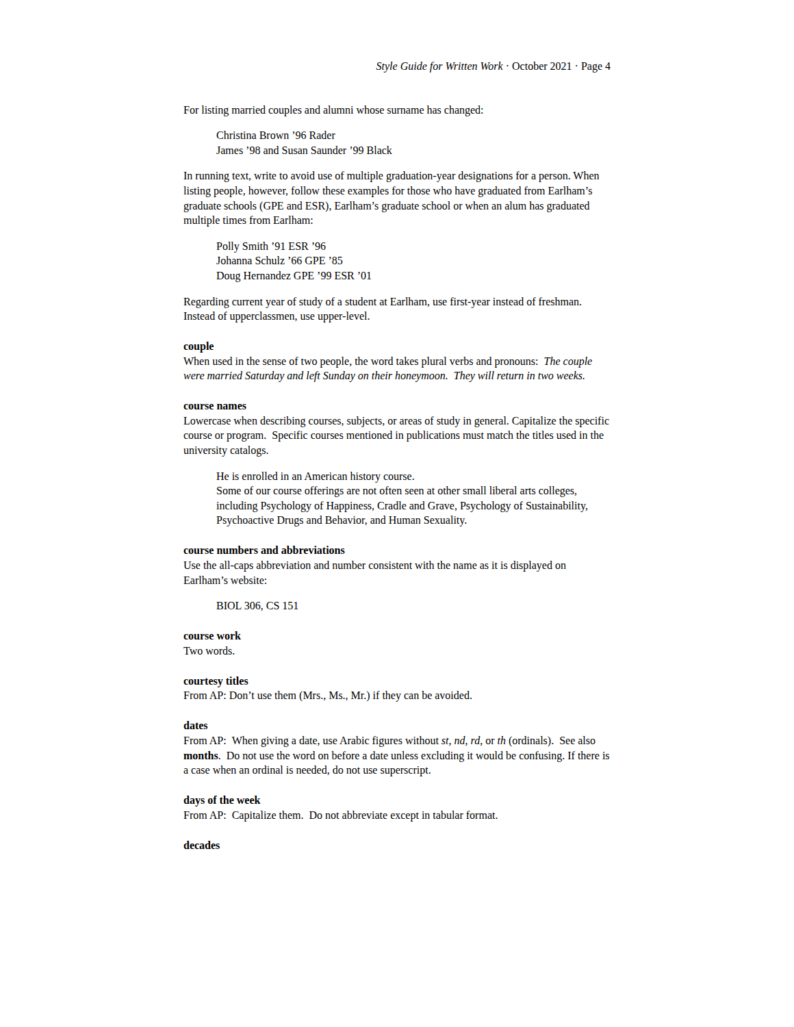Style Guide for Written Work · October 2021 · Page 4
For listing married couples and alumni whose surname has changed:
Christina Brown ’96 Rader
James ’98 and Susan Saunder ’99 Black
In running text, write to avoid use of multiple graduation-year designations for a person. When listing people, however, follow these examples for those who have graduated from Earlham’s graduate schools (GPE and ESR), Earlham’s graduate school or when an alum has graduated multiple times from Earlham:
Polly Smith ’91 ESR ’96
Johanna Schulz ’66 GPE ’85
Doug Hernandez GPE ’99 ESR ’01
Regarding current year of study of a student at Earlham, use first-year instead of freshman. Instead of upperclassmen, use upper-level.
couple
When used in the sense of two people, the word takes plural verbs and pronouns: The couple were married Saturday and left Sunday on their honeymoon. They will return in two weeks.
course names
Lowercase when describing courses, subjects, or areas of study in general. Capitalize the specific course or program. Specific courses mentioned in publications must match the titles used in the university catalogs.
He is enrolled in an American history course.
Some of our course offerings are not often seen at other small liberal arts colleges, including Psychology of Happiness, Cradle and Grave, Psychology of Sustainability, Psychoactive Drugs and Behavior, and Human Sexuality.
course numbers and abbreviations
Use the all-caps abbreviation and number consistent with the name as it is displayed on Earlham’s website:
BIOL 306, CS 151
course work
Two words.
courtesy titles
From AP: Don’t use them (Mrs., Ms., Mr.) if they can be avoided.
dates
From AP: When giving a date, use Arabic figures without st, nd, rd, or th (ordinals). See also months. Do not use the word on before a date unless excluding it would be confusing. If there is a case when an ordinal is needed, do not use superscript.
days of the week
From AP: Capitalize them. Do not abbreviate except in tabular format.
decades